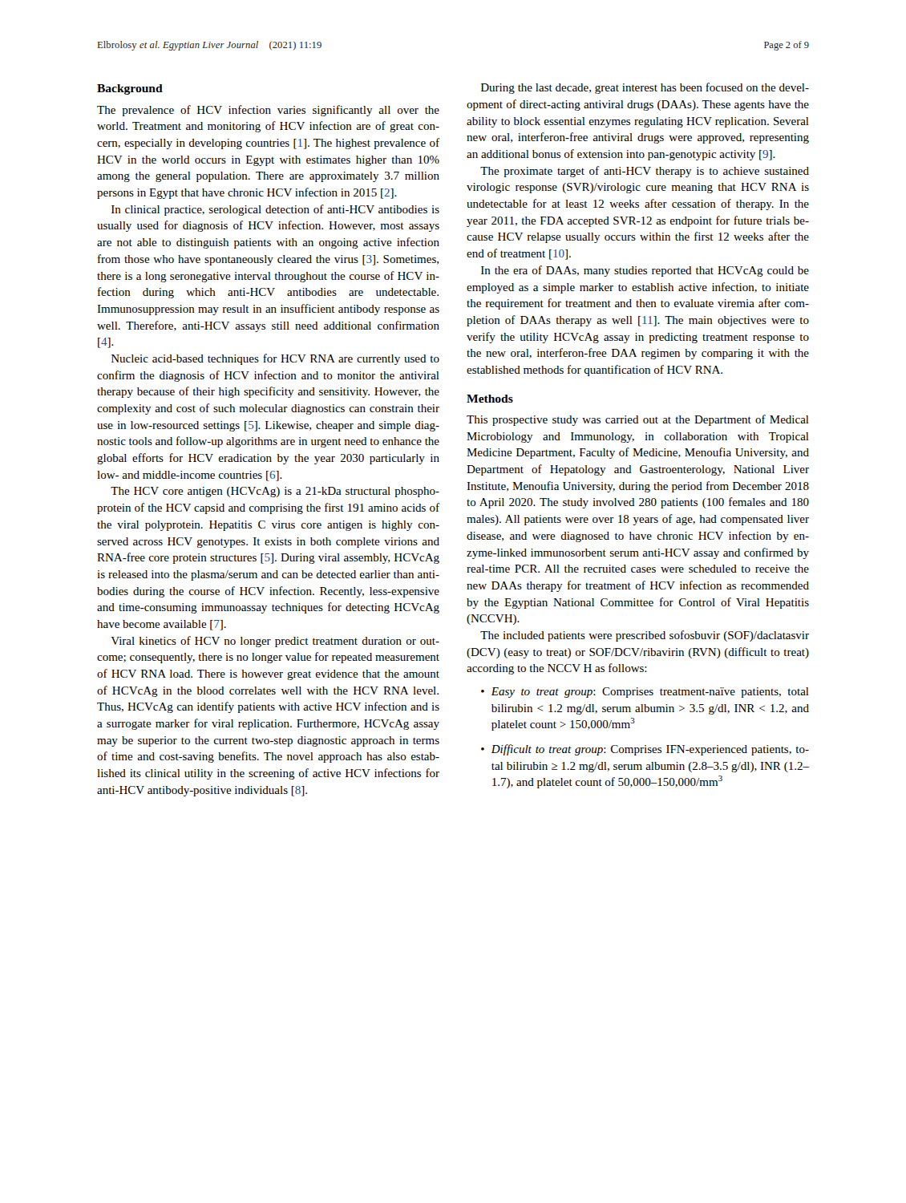Elbrolosy et al. Egyptian Liver Journal (2021) 11:19
Page 2 of 9
Background
The prevalence of HCV infection varies significantly all over the world. Treatment and monitoring of HCV infection are of great concern, especially in developing countries [1]. The highest prevalence of HCV in the world occurs in Egypt with estimates higher than 10% among the general population. There are approximately 3.7 million persons in Egypt that have chronic HCV infection in 2015 [2].
In clinical practice, serological detection of anti-HCV antibodies is usually used for diagnosis of HCV infection. However, most assays are not able to distinguish patients with an ongoing active infection from those who have spontaneously cleared the virus [3]. Sometimes, there is a long seronegative interval throughout the course of HCV infection during which anti-HCV antibodies are undetectable. Immunosuppression may result in an insufficient antibody response as well. Therefore, anti-HCV assays still need additional confirmation [4].
Nucleic acid-based techniques for HCV RNA are currently used to confirm the diagnosis of HCV infection and to monitor the antiviral therapy because of their high specificity and sensitivity. However, the complexity and cost of such molecular diagnostics can constrain their use in low-resourced settings [5]. Likewise, cheaper and simple diagnostic tools and follow-up algorithms are in urgent need to enhance the global efforts for HCV eradication by the year 2030 particularly in low- and middle-income countries [6].
The HCV core antigen (HCVcAg) is a 21-kDa structural phosphoprotein of the HCV capsid and comprising the first 191 amino acids of the viral polyprotein. Hepatitis C virus core antigen is highly conserved across HCV genotypes. It exists in both complete virions and RNA-free core protein structures [5]. During viral assembly, HCVcAg is released into the plasma/serum and can be detected earlier than antibodies during the course of HCV infection. Recently, less-expensive and time-consuming immunoassay techniques for detecting HCVcAg have become available [7].
Viral kinetics of HCV no longer predict treatment duration or outcome; consequently, there is no longer value for repeated measurement of HCV RNA load. There is however great evidence that the amount of HCVcAg in the blood correlates well with the HCV RNA level. Thus, HCVcAg can identify patients with active HCV infection and is a surrogate marker for viral replication. Furthermore, HCVcAg assay may be superior to the current two-step diagnostic approach in terms of time and cost-saving benefits. The novel approach has also established its clinical utility in the screening of active HCV infections for anti-HCV antibody-positive individuals [8].
During the last decade, great interest has been focused on the development of direct-acting antiviral drugs (DAAs). These agents have the ability to block essential enzymes regulating HCV replication. Several new oral, interferon-free antiviral drugs were approved, representing an additional bonus of extension into pan-genotypic activity [9].
The proximate target of anti-HCV therapy is to achieve sustained virologic response (SVR)/virologic cure meaning that HCV RNA is undetectable for at least 12 weeks after cessation of therapy. In the year 2011, the FDA accepted SVR-12 as endpoint for future trials because HCV relapse usually occurs within the first 12 weeks after the end of treatment [10].
In the era of DAAs, many studies reported that HCVcAg could be employed as a simple marker to establish active infection, to initiate the requirement for treatment and then to evaluate viremia after completion of DAAs therapy as well [11]. The main objectives were to verify the utility HCVcAg assay in predicting treatment response to the new oral, interferon-free DAA regimen by comparing it with the established methods for quantification of HCV RNA.
Methods
This prospective study was carried out at the Department of Medical Microbiology and Immunology, in collaboration with Tropical Medicine Department, Faculty of Medicine, Menoufia University, and Department of Hepatology and Gastroenterology, National Liver Institute, Menoufia University, during the period from December 2018 to April 2020. The study involved 280 patients (100 females and 180 males). All patients were over 18 years of age, had compensated liver disease, and were diagnosed to have chronic HCV infection by enzyme-linked immunosorbent serum anti-HCV assay and confirmed by real-time PCR. All the recruited cases were scheduled to receive the new DAAs therapy for treatment of HCV infection as recommended by the Egyptian National Committee for Control of Viral Hepatitis (NCCVH).
The included patients were prescribed sofosbuvir (SOF)/daclatasvir (DCV) (easy to treat) or SOF/DCV/ribavirin (RVN) (difficult to treat) according to the NCCV H as follows:
Easy to treat group: Comprises treatment-naïve patients, total bilirubin < 1.2 mg/dl, serum albumin > 3.5 g/dl, INR < 1.2, and platelet count > 150,000/mm3
Difficult to treat group: Comprises IFN-experienced patients, total bilirubin ≥ 1.2 mg/dl, serum albumin (2.8–3.5 g/dl), INR (1.2–1.7), and platelet count of 50,000–150,000/mm3